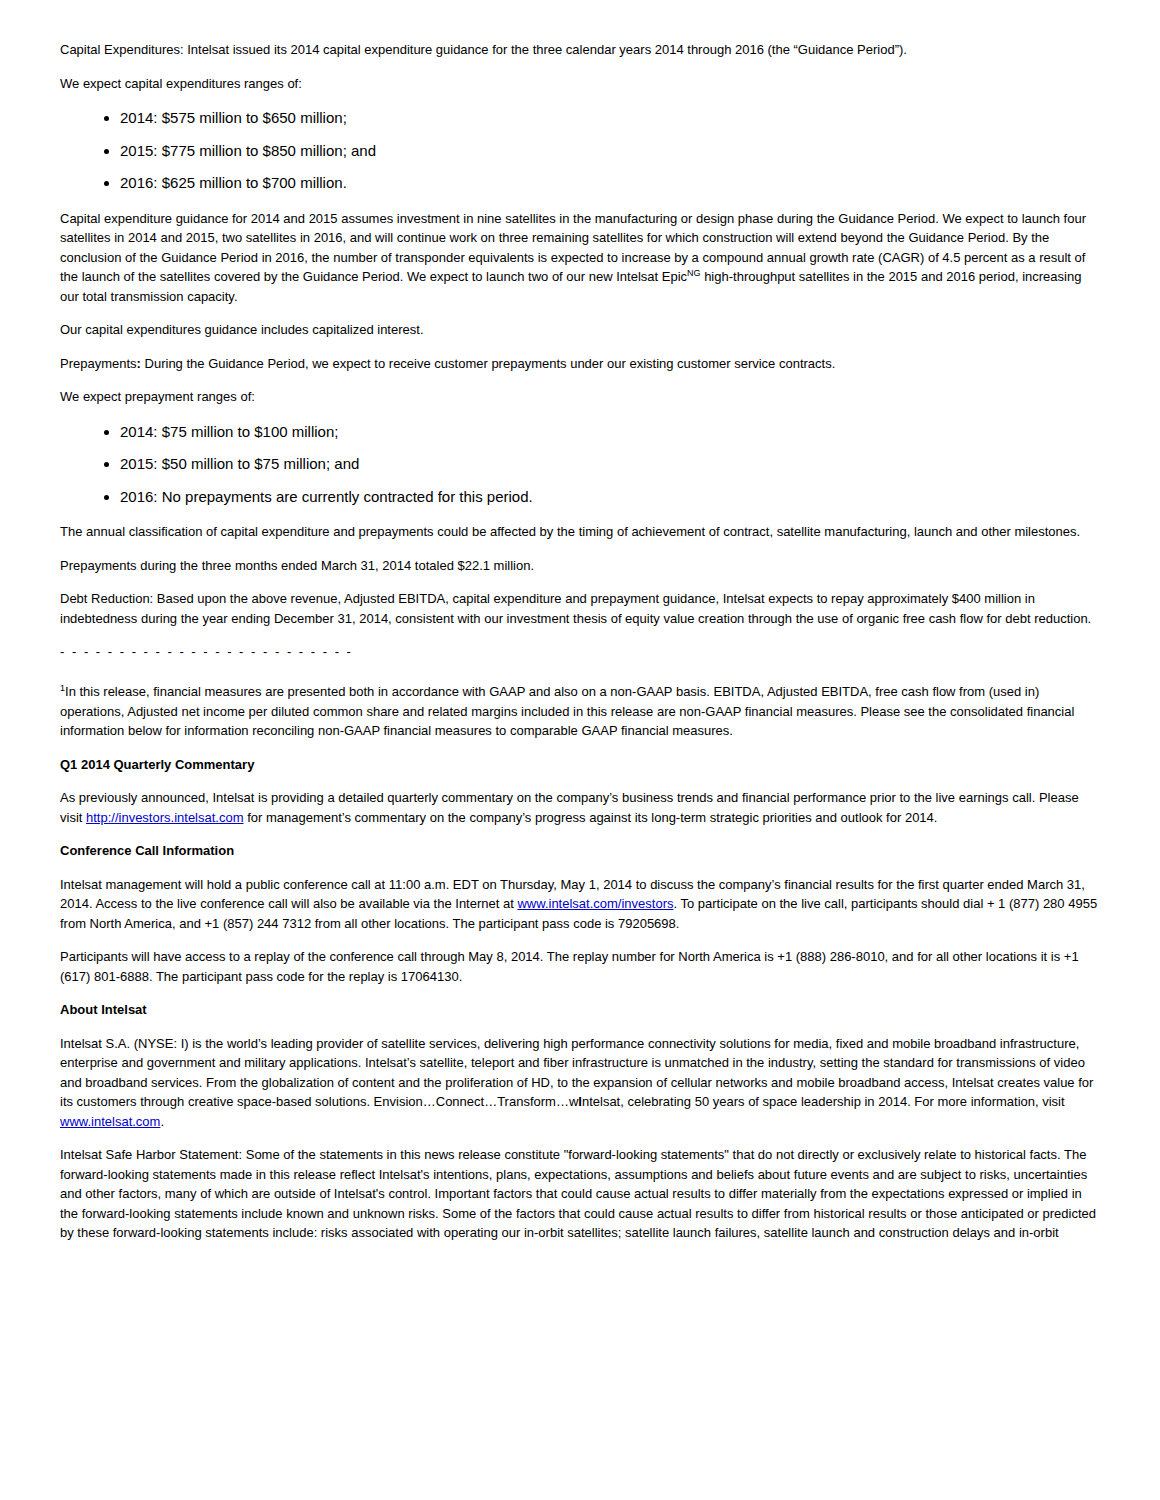Capital Expenditures: Intelsat issued its 2014 capital expenditure guidance for the three calendar years 2014 through 2016 (the “Guidance Period”).
We expect capital expenditures ranges of:
2014: $575 million to $650 million;
2015: $775 million to $850 million; and
2016: $625 million to $700 million.
Capital expenditure guidance for 2014 and 2015 assumes investment in nine satellites in the manufacturing or design phase during the Guidance Period. We expect to launch four satellites in 2014 and 2015, two satellites in 2016, and will continue work on three remaining satellites for which construction will extend beyond the Guidance Period. By the conclusion of the Guidance Period in 2016, the number of transponder equivalents is expected to increase by a compound annual growth rate (CAGR) of 4.5 percent as a result of the launch of the satellites covered by the Guidance Period. We expect to launch two of our new Intelsat EpicNG high-throughput satellites in the 2015 and 2016 period, increasing our total transmission capacity.
Our capital expenditures guidance includes capitalized interest.
Prepayments: During the Guidance Period, we expect to receive customer prepayments under our existing customer service contracts.
We expect prepayment ranges of:
2014: $75 million to $100 million;
2015: $50 million to $75 million; and
2016: No prepayments are currently contracted for this period.
The annual classification of capital expenditure and prepayments could be affected by the timing of achievement of contract, satellite manufacturing, launch and other milestones.
Prepayments during the three months ended March 31, 2014 totaled $22.1 million.
Debt Reduction: Based upon the above revenue, Adjusted EBITDA, capital expenditure and prepayment guidance, Intelsat expects to repay approximately $400 million in indebtedness during the year ending December 31, 2014, consistent with our investment thesis of equity value creation through the use of organic free cash flow for debt reduction.
- - - - - - - - - - - - - - - - - - - - - - - - -
1In this release, financial measures are presented both in accordance with GAAP and also on a non-GAAP basis. EBITDA, Adjusted EBITDA, free cash flow from (used in) operations, Adjusted net income per diluted common share and related margins included in this release are non-GAAP financial measures. Please see the consolidated financial information below for information reconciling non-GAAP financial measures to comparable GAAP financial measures.
Q1 2014 Quarterly Commentary
As previously announced, Intelsat is providing a detailed quarterly commentary on the company’s business trends and financial performance prior to the live earnings call. Please visit http://investors.intelsat.com for management’s commentary on the company’s progress against its long-term strategic priorities and outlook for 2014.
Conference Call Information
Intelsat management will hold a public conference call at 11:00 a.m. EDT on Thursday, May 1, 2014 to discuss the company’s financial results for the first quarter ended March 31, 2014. Access to the live conference call will also be available via the Internet at www.intelsat.com/investors. To participate on the live call, participants should dial + 1 (877) 280 4955 from North America, and +1 (857) 244 7312 from all other locations. The participant pass code is 79205698.
Participants will have access to a replay of the conference call through May 8, 2014. The replay number for North America is +1 (888) 286-8010, and for all other locations it is +1 (617) 801-6888. The participant pass code for the replay is 17064130.
About Intelsat
Intelsat S.A. (NYSE: I) is the world’s leading provider of satellite services, delivering high performance connectivity solutions for media, fixed and mobile broadband infrastructure, enterprise and government and military applications. Intelsat’s satellite, teleport and fiber infrastructure is unmatched in the industry, setting the standard for transmissions of video and broadband services. From the globalization of content and the proliferation of HD, to the expansion of cellular networks and mobile broadband access, Intelsat creates value for its customers through creative space-based solutions. Envision…Connect…Transform…wIntelsat, celebrating 50 years of space leadership in 2014. For more information, visit www.intelsat.com.
Intelsat Safe Harbor Statement: Some of the statements in this news release constitute "forward-looking statements" that do not directly or exclusively relate to historical facts. The forward-looking statements made in this release reflect Intelsat's intentions, plans, expectations, assumptions and beliefs about future events and are subject to risks, uncertainties and other factors, many of which are outside of Intelsat's control. Important factors that could cause actual results to differ materially from the expectations expressed or implied in the forward-looking statements include known and unknown risks. Some of the factors that could cause actual results to differ from historical results or those anticipated or predicted by these forward-looking statements include: risks associated with operating our in-orbit satellites; satellite launch failures, satellite launch and construction delays and in-orbit